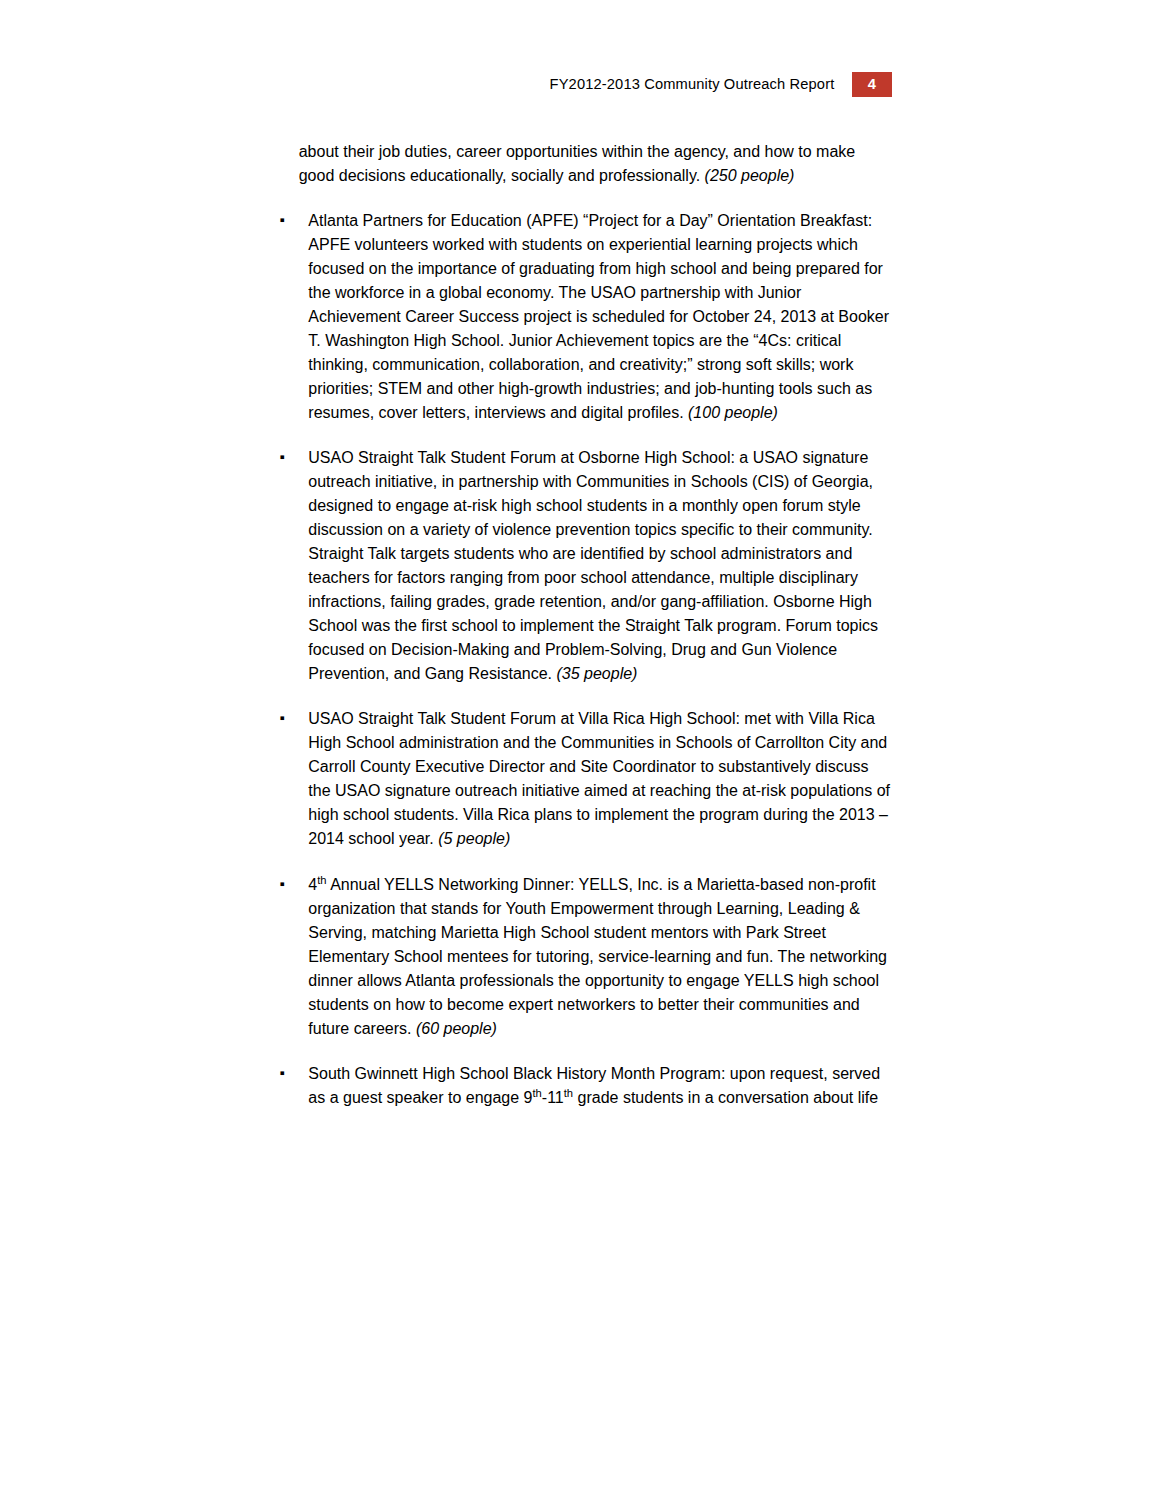FY2012-2013 Community Outreach Report 4
about their job duties, career opportunities within the agency, and how to make good decisions educationally, socially and professionally. (250 people)
Atlanta Partners for Education (APFE) “Project for a Day” Orientation Breakfast: APFE volunteers worked with students on experiential learning projects which focused on the importance of graduating from high school and being prepared for the workforce in a global economy. The USAO partnership with Junior Achievement Career Success project is scheduled for October 24, 2013 at Booker T. Washington High School. Junior Achievement topics are the “4Cs: critical thinking, communication, collaboration, and creativity;” strong soft skills; work priorities; STEM and other high-growth industries; and job-hunting tools such as resumes, cover letters, interviews and digital profiles. (100 people)
USAO Straight Talk Student Forum at Osborne High School: a USAO signature outreach initiative, in partnership with Communities in Schools (CIS) of Georgia, designed to engage at-risk high school students in a monthly open forum style discussion on a variety of violence prevention topics specific to their community. Straight Talk targets students who are identified by school administrators and teachers for factors ranging from poor school attendance, multiple disciplinary infractions, failing grades, grade retention, and/or gang-affiliation. Osborne High School was the first school to implement the Straight Talk program. Forum topics focused on Decision-Making and Problem-Solving, Drug and Gun Violence Prevention, and Gang Resistance. (35 people)
USAO Straight Talk Student Forum at Villa Rica High School: met with Villa Rica High School administration and the Communities in Schools of Carrollton City and Carroll County Executive Director and Site Coordinator to substantively discuss the USAO signature outreach initiative aimed at reaching the at-risk populations of high school students. Villa Rica plans to implement the program during the 2013 – 2014 school year. (5 people)
4th Annual YELLS Networking Dinner: YELLS, Inc. is a Marietta-based non-profit organization that stands for Youth Empowerment through Learning, Leading & Serving, matching Marietta High School student mentors with Park Street Elementary School mentees for tutoring, service-learning and fun. The networking dinner allows Atlanta professionals the opportunity to engage YELLS high school students on how to become expert networkers to better their communities and future careers. (60 people)
South Gwinnett High School Black History Month Program: upon request, served as a guest speaker to engage 9th-11th grade students in a conversation about life